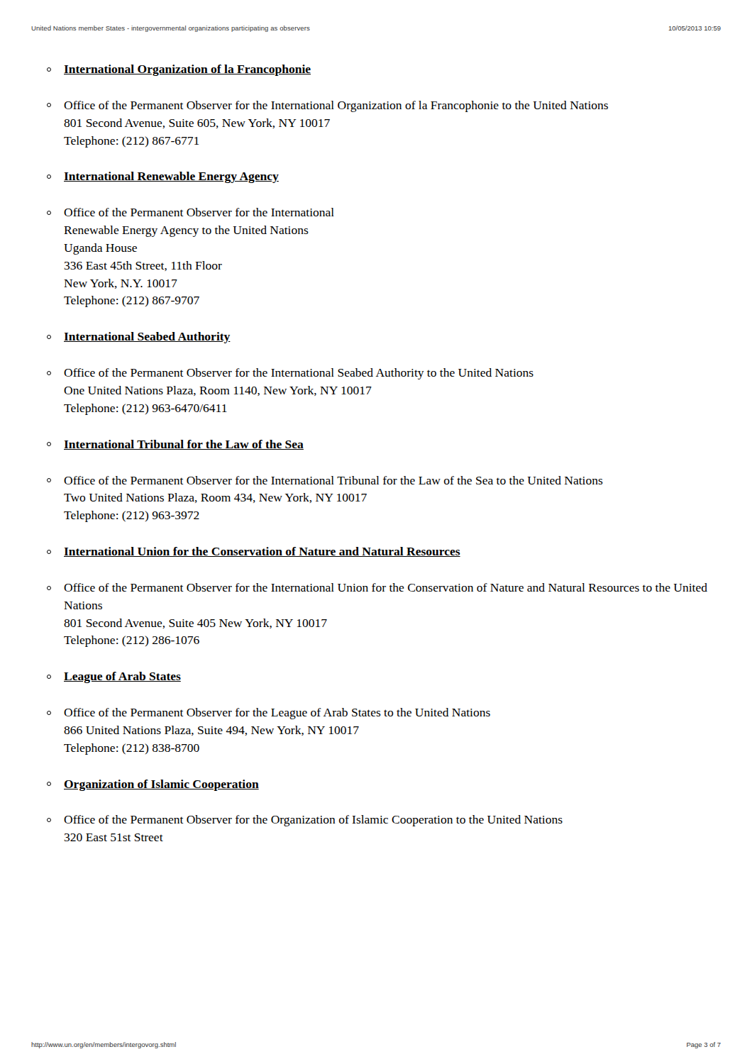United Nations member States - intergovernmental organizations participating as observers
10/05/2013 10:59
International Organization of la Francophonie
Office of the Permanent Observer for the International Organization of la Francophonie to the United Nations
801 Second Avenue, Suite 605, New York, NY 10017
Telephone: (212) 867-6771
International Renewable Energy Agency
Office of the Permanent Observer for the International
Renewable Energy Agency to the United Nations
Uganda House
336 East 45th Street, 11th Floor
New York, N.Y. 10017
Telephone: (212) 867-9707
International Seabed Authority
Office of the Permanent Observer for the International Seabed Authority to the United Nations
One United Nations Plaza, Room 1140, New York, NY 10017
Telephone: (212) 963-6470/6411
International Tribunal for the Law of the Sea
Office of the Permanent Observer for the International Tribunal for the Law of the Sea to the United Nations
Two United Nations Plaza, Room 434, New York, NY 10017
Telephone: (212) 963-3972
International Union for the Conservation of Nature and Natural Resources
Office of the Permanent Observer for the International Union for the Conservation of Nature and Natural Resources to the United Nations
801 Second Avenue, Suite 405 New York, NY 10017
Telephone: (212) 286-1076
League of Arab States
Office of the Permanent Observer for the League of Arab States to the United Nations
866 United Nations Plaza, Suite 494, New York, NY 10017
Telephone: (212) 838-8700
Organization of Islamic Cooperation
Office of the Permanent Observer for the Organization of Islamic Cooperation to the United Nations
320 East 51st Street
http://www.un.org/en/members/intergovorg.shtml
Page 3 of 7